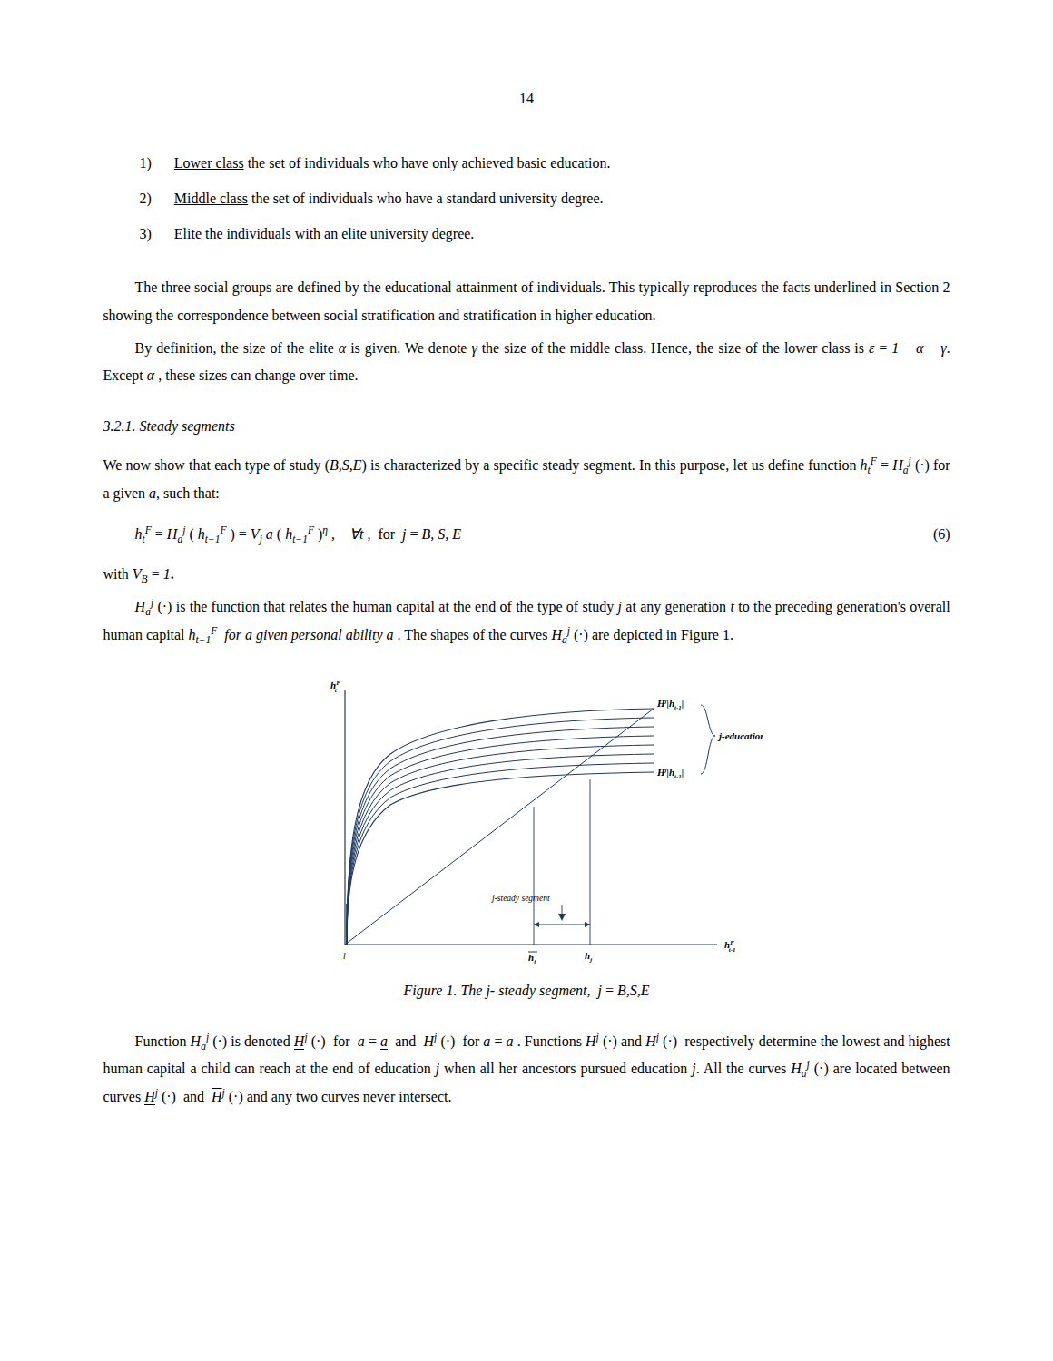14
1) Lower class the set of individuals who have only achieved basic education.
2) Middle class the set of individuals who have a standard university degree.
3) Elite the individuals with an elite university degree.
The three social groups are defined by the educational attainment of individuals. This typically reproduces the facts underlined in Section 2 showing the correspondence between social stratification and stratification in higher education.
By definition, the size of the elite α is given. We denote γ the size of the middle class. Hence, the size of the lower class is ε = 1 − α − γ. Except α , these sizes can change over time.
3.2.1. Steady segments
We now show that each type of study (B,S,E) is characterized by a specific steady segment. In this purpose, let us define function htF = Haj (·) for a given a, such that:
htF = Haj ( ht−1F ) = Vj a ( ht−1F )η , ∀t , for j = B, S, E (6)
with VB = 1.
Haj (·) is the function that relates the human capital at the end of the type of study j at any generation t to the preceding generation's overall human capital ht−1F for a given personal ability a . The shapes of the curves Haj (·) are depicted in Figure 1.
hFt hFt-1 Hj|ht-1| Hj|ht-1| j-education j-steady segment l hj hj
Figure 1. The j- steady segment, j = B,S,E
Function Haj (·) is denoted Hj (·) for a = a and Hj (·) for a = a . Functions Hj (·) and Hj (·) respectively determine the lowest and highest human capital a child can reach at the end of education j when all her ancestors pursued education j. All the curves Haj (·) are located between curves Hj (·) and Hj (·) and any two curves never intersect.